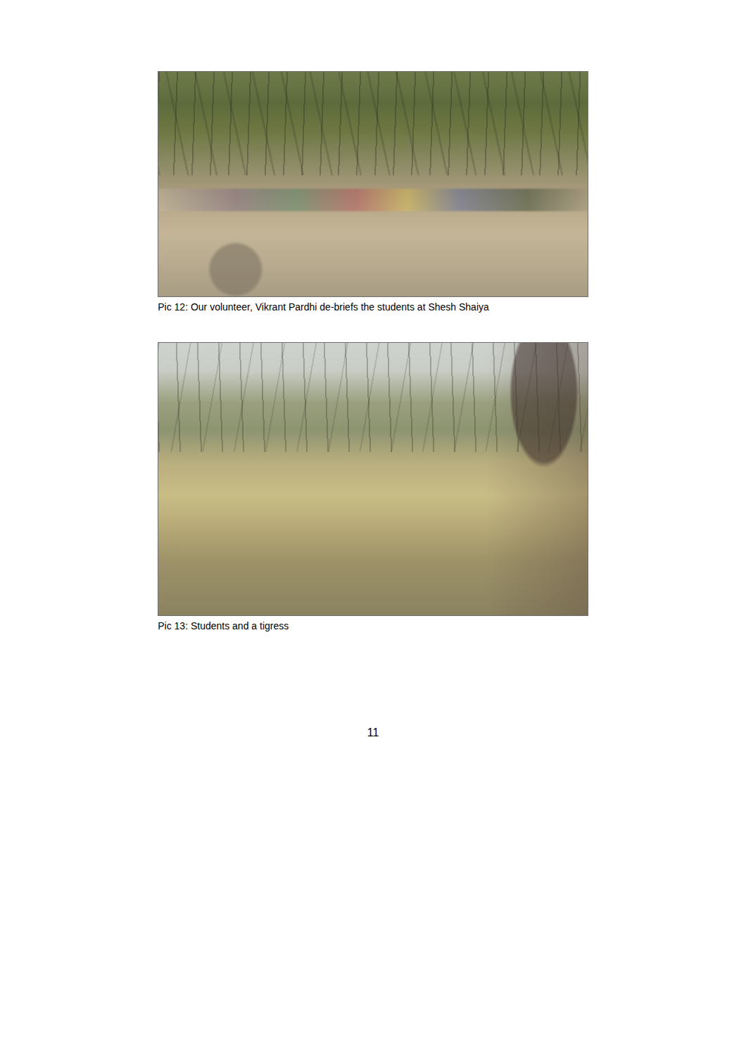Pic 12: Our volunteer, Vikrant Pardhi de-briefs the students at Shesh Shaiya
Pic 13: Students and a tigress
11